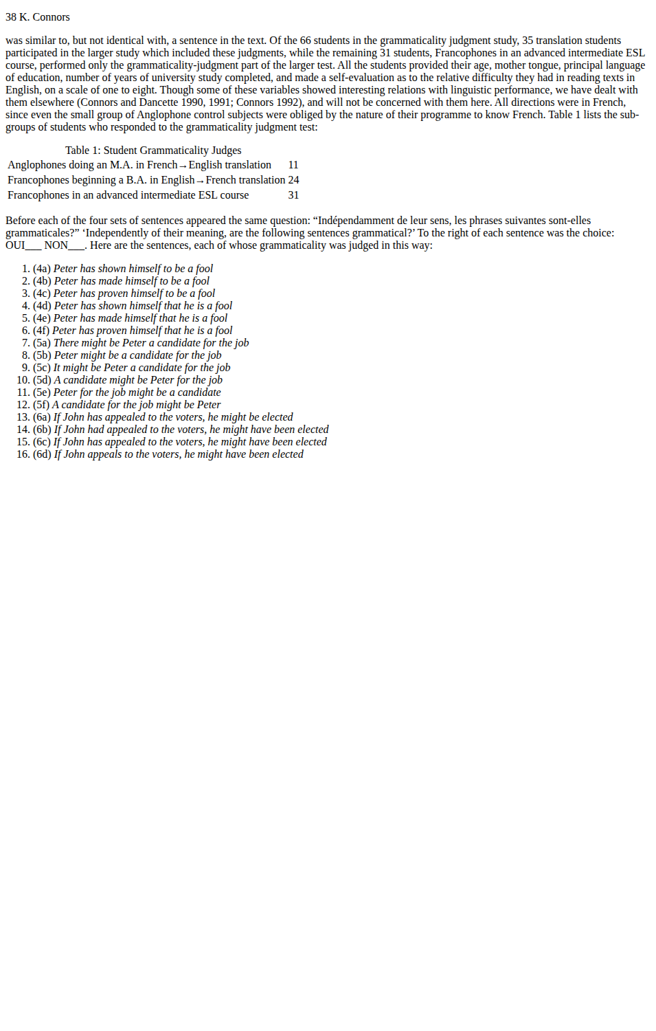38 K. Connors
was similar to, but not identical with, a sentence in the text. Of the 66 students in the grammaticality judgment study, 35 translation students participated in the larger study which included these judgments, while the remaining 31 students, Francophones in an advanced intermediate ESL course, performed only the grammaticality-judgment part of the larger test. All the students provided their age, mother tongue, principal language of education, number of years of university study completed, and made a self-evaluation as to the relative difficulty they had in reading texts in English, on a scale of one to eight. Though some of these variables showed interesting relations with linguistic performance, we have dealt with them elsewhere (Connors and Dancette 1990, 1991; Connors 1992), and will not be concerned with them here. All directions were in French, since even the small group of Anglophone control subjects were obliged by the nature of their programme to know French. Table 1 lists the sub-groups of students who responded to the grammaticality judgment test:
Table 1: Student Grammaticality Judges
| Anglophones doing an M.A. in French→English translation | 11 |
| Francophones beginning a B.A. in English→French translation | 24 |
| Francophones in an advanced intermediate ESL course | 31 |
Before each of the four sets of sentences appeared the same question: “Indépendamment de leur sens, les phrases suivantes sont-elles grammaticales?” ‘Independently of their meaning, are the following sentences grammatical?’ To the right of each sentence was the choice: OUI___ NON___. Here are the sentences, each of whose grammaticality was judged in this way:
(4a) Peter has shown himself to be a fool
(4b) Peter has made himself to be a fool
(4c) Peter has proven himself to be a fool
(4d) Peter has shown himself that he is a fool
(4e) Peter has made himself that he is a fool
(4f) Peter has proven himself that he is a fool
(5a) There might be Peter a candidate for the job
(5b) Peter might be a candidate for the job
(5c) It might be Peter a candidate for the job
(5d) A candidate might be Peter for the job
(5e) Peter for the job might be a candidate
(5f) A candidate for the job might be Peter
(6a) If John has appealed to the voters, he might be elected
(6b) If John had appealed to the voters, he might have been elected
(6c) If John has appealed to the voters, he might have been elected
(6d) If John appeals to the voters, he might have been elected